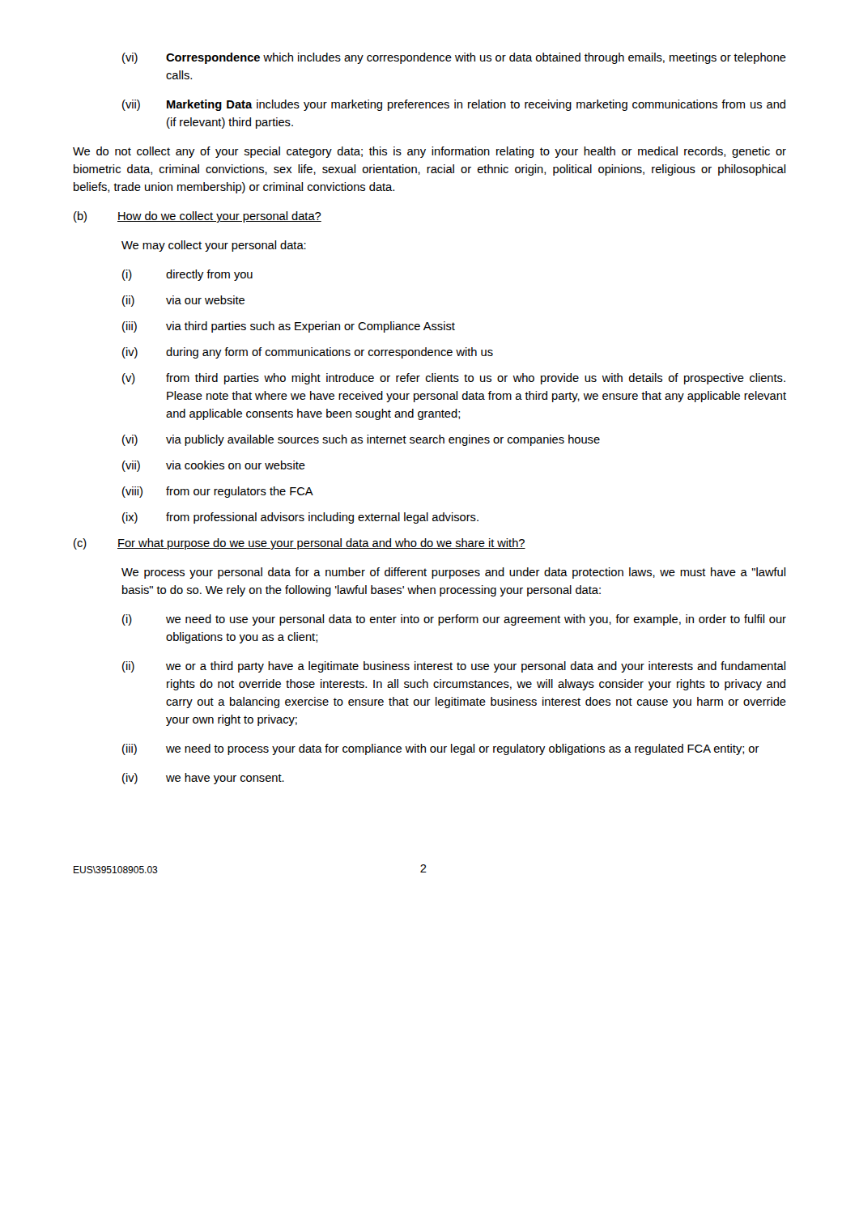(vi)
Correspondence which includes any correspondence with us or data obtained through emails, meetings or telephone calls.
(vii)
Marketing Data includes your marketing preferences in relation to receiving marketing communications from us and (if relevant) third parties.
We do not collect any of your special category data; this is any information relating to your health or medical records, genetic or biometric data, criminal convictions, sex life, sexual orientation, racial or ethnic origin, political opinions, religious or philosophical beliefs, trade union membership) or criminal convictions data.
(b)
How do we collect your personal data?
We may collect your personal data:
(i)
directly from you
(ii)
via our website
(iii)
via third parties such as Experian or Compliance Assist
(iv)
during any form of communications or correspondence with us
(v)
from third parties who might introduce or refer clients to us or who provide us with details of prospective clients. Please note that where we have received your personal data from a third party, we ensure that any applicable relevant and applicable consents have been sought and granted;
(vi)
via publicly available sources such as internet search engines or companies house
(vii)
via cookies on our website
(viii)
from our regulators the FCA
(ix)
from professional advisors including external legal advisors.
(c)
For what purpose do we use your personal data and who do we share it with?
We process your personal data for a number of different purposes and under data protection laws, we must have a "lawful basis" to do so. We rely on the following 'lawful bases' when processing your personal data:
(i)
we need to use your personal data to enter into or perform our agreement with you, for example, in order to fulfil our obligations to you as a client;
(ii)
we or a third party have a legitimate business interest to use your personal data and your interests and fundamental rights do not override those interests. In all such circumstances, we will always consider your rights to privacy and carry out a balancing exercise to ensure that our legitimate business interest does not cause you harm or override your own right to privacy;
(iii)
we need to process your data for compliance with our legal or regulatory obligations as a regulated FCA entity; or
(iv)
we have your consent.
EUS\395108905.03
2